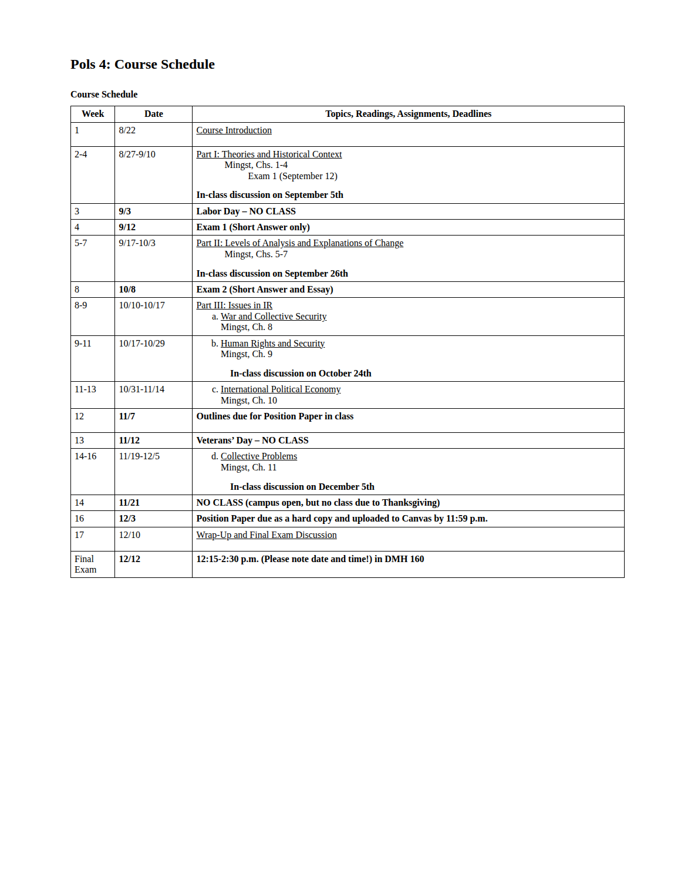Pols 4: Course Schedule
Course Schedule
| Week | Date | Topics, Readings, Assignments, Deadlines |
| --- | --- | --- |
| 1 | 8/22 | Course Introduction |
| 2-4 | 8/27-9/10 | Part I: Theories and Historical Context Mingst, Chs. 1-4 Exam 1 (September 12) In-class discussion on September 5th |
| 3 | 9/3 | Labor Day – NO CLASS |
| 4 | 9/12 | Exam 1 (Short Answer only) |
| 5-7 | 9/17-10/3 | Part II: Levels of Analysis and Explanations of Change Mingst, Chs. 5-7 In-class discussion on September 26th |
| 8 | 10/8 | Exam 2 (Short Answer and Essay) |
| 8-9 | 10/10-10/17 | Part III: Issues in IR War and Collective Security Mingst, Ch. 8 |
| 9-11 | 10/17-10/29 | Human Rights and Security Mingst, Ch. 9 In-class discussion on October 24th |
| 11-13 | 10/31-11/14 | International Political Economy Mingst, Ch. 10 |
| 12 | 11/7 | Outlines due for Position Paper in class |
| 13 | 11/12 | Veterans’ Day – NO CLASS |
| 14-16 | 11/19-12/5 | Collective Problems Mingst, Ch. 11 In-class discussion on December 5th |
| 14 | 11/21 | NO CLASS (campus open, but no class due to Thanksgiving) |
| 16 | 12/3 | Position Paper due as a hard copy and uploaded to Canvas by 11:59 p.m. |
| 17 | 12/10 | Wrap-Up and Final Exam Discussion |
| Final Exam | 12/12 | 12:15-2:30 p.m. (Please note date and time!) in DMH 160 |